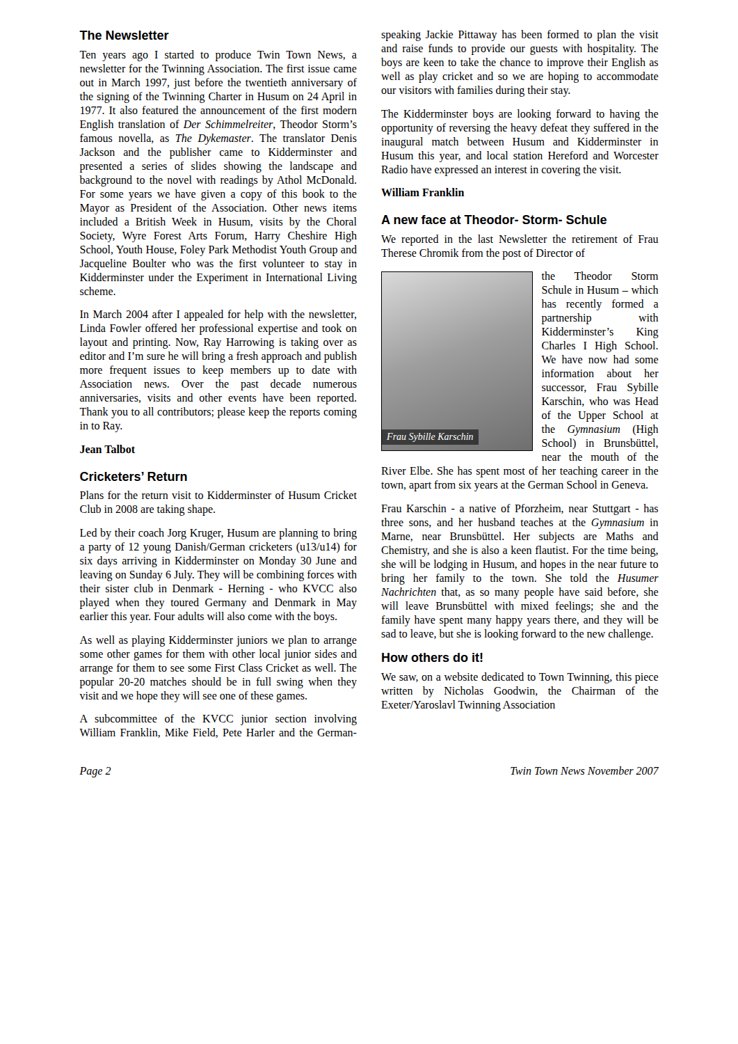The Newsletter
Ten years ago I started to produce Twin Town News, a newsletter for the Twinning Association. The first issue came out in March 1997, just before the twentieth anniversary of the signing of the Twinning Charter in Husum on 24 April in 1977. It also featured the announcement of the first modern English translation of Der Schimmelreiter, Theodor Storm’s famous novella, as The Dykemaster. The translator Denis Jackson and the publisher came to Kidderminster and presented a series of slides showing the landscape and background to the novel with readings by Athol McDonald. For some years we have given a copy of this book to the Mayor as President of the Association. Other news items included a British Week in Husum, visits by the Choral Society, Wyre Forest Arts Forum, Harry Cheshire High School, Youth House, Foley Park Methodist Youth Group and Jacqueline Boulter who was the first volunteer to stay in Kidderminster under the Experiment in International Living scheme.
In March 2004 after I appealed for help with the newsletter, Linda Fowler offered her professional expertise and took on layout and printing. Now, Ray Harrowing is taking over as editor and I’m sure he will bring a fresh approach and publish more frequent issues to keep members up to date with Association news. Over the past decade numerous anniversaries, visits and other events have been reported. Thank you to all contributors; please keep the reports coming in to Ray.
Jean Talbot
Cricketers’ Return
Plans for the return visit to Kidderminster of Husum Cricket Club in 2008 are taking shape.
Led by their coach Jorg Kruger, Husum are planning to bring a party of 12 young Danish/German cricketers (u13/u14) for six days arriving in Kidderminster on Monday 30 June and leaving on Sunday 6 July. They will be combining forces with their sister club in Denmark - Herning - who KVCC also played when they toured Germany and Denmark in May earlier this year. Four adults will also come with the boys.
As well as playing Kidderminster juniors we plan to arrange some other games for them with other local junior sides and arrange for them to see some First Class Cricket as well. The popular 20-20 matches should be in full swing when they visit and we hope they will see one of these games.
A subcommittee of the KVCC junior section involving William Franklin, Mike Field, Pete Harler and the German-speaking Jackie Pittaway has been formed to plan the visit and raise funds to provide our guests with hospitality. The boys are keen to take the chance to improve their English as well as play cricket and so we are hoping to accommodate our visitors with families during their stay.
The Kidderminster boys are looking forward to having the opportunity of reversing the heavy defeat they suffered in the inaugural match between Husum and Kidderminster in Husum this year, and local station Hereford and Worcester Radio have expressed an interest in covering the visit.
William Franklin
A new face at Theodor- Storm- Schule
We reported in the last Newsletter the retirement of Frau Therese Chromik from the post of Director of
Frau Sybille Karschin
the Theodor Storm Schule in Husum – which has recently formed a partnership with Kidderminster’s King Charles I High School. We have now had some information about her successor, Frau Sybille Karschin, who was Head of the Upper School at the Gymnasium (High School) in Brunsbüttel, near the mouth of the River Elbe. She has spent most of her teaching career in the town, apart from six years at the German School in Geneva.
Frau Karschin - a native of Pforzheim, near Stuttgart - has three sons, and her husband teaches at the Gymnasium in Marne, near Brunsbüttel. Her subjects are Maths and Chemistry, and she is also a keen flautist. For the time being, she will be lodging in Husum, and hopes in the near future to bring her family to the town. She told the Husumer Nachrichten that, as so many people have said before, she will leave Brunsbüttel with mixed feelings; she and the family have spent many happy years there, and they will be sad to leave, but she is looking forward to the new challenge.
How others do it!
We saw, on a website dedicated to Town Twinning, this piece written by Nicholas Goodwin, the Chairman of the Exeter/Yaroslavl Twinning Association
Page 2
Twin Town News November 2007